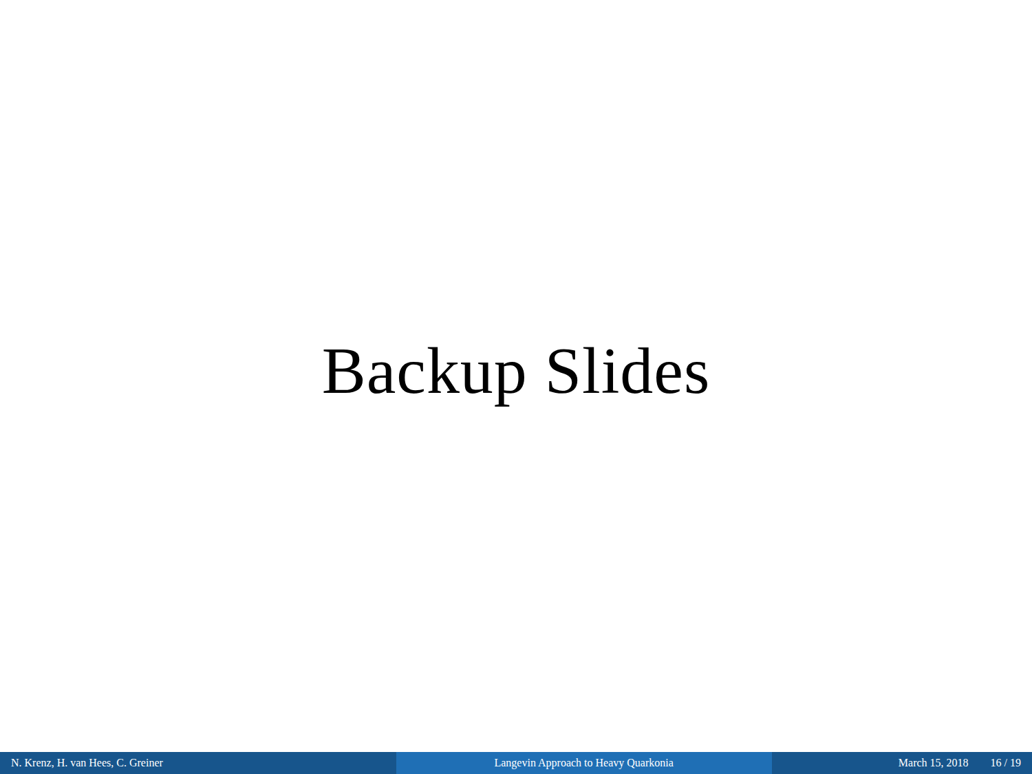Backup Slides
N. Krenz, H. van Hees, C. Greiner
Langevin Approach to Heavy Quarkonia
March 15, 2018
16 / 19